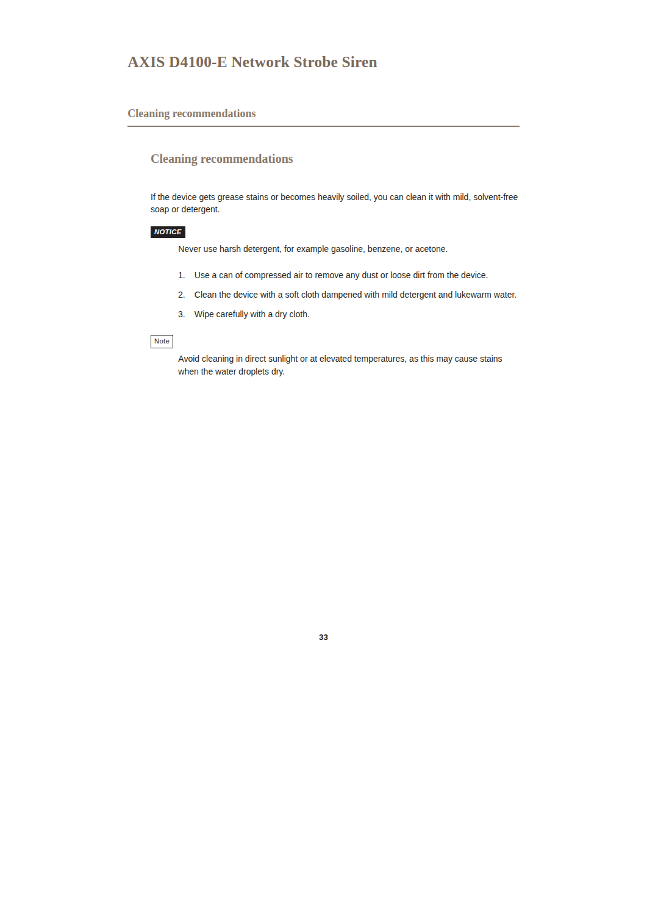AXIS D4100‑E Network Strobe Siren
Cleaning recommendations
Cleaning recommendations
If the device gets grease stains or becomes heavily soiled, you can clean it with mild, solvent‑free soap or detergent.
NOTICE
Never use harsh detergent, for example gasoline, benzene, or acetone.
Use a can of compressed air to remove any dust or loose dirt from the device.
Clean the device with a soft cloth dampened with mild detergent and lukewarm water.
Wipe carefully with a dry cloth.
Note
Avoid cleaning in direct sunlight or at elevated temperatures, as this may cause stains when the water droplets dry.
33